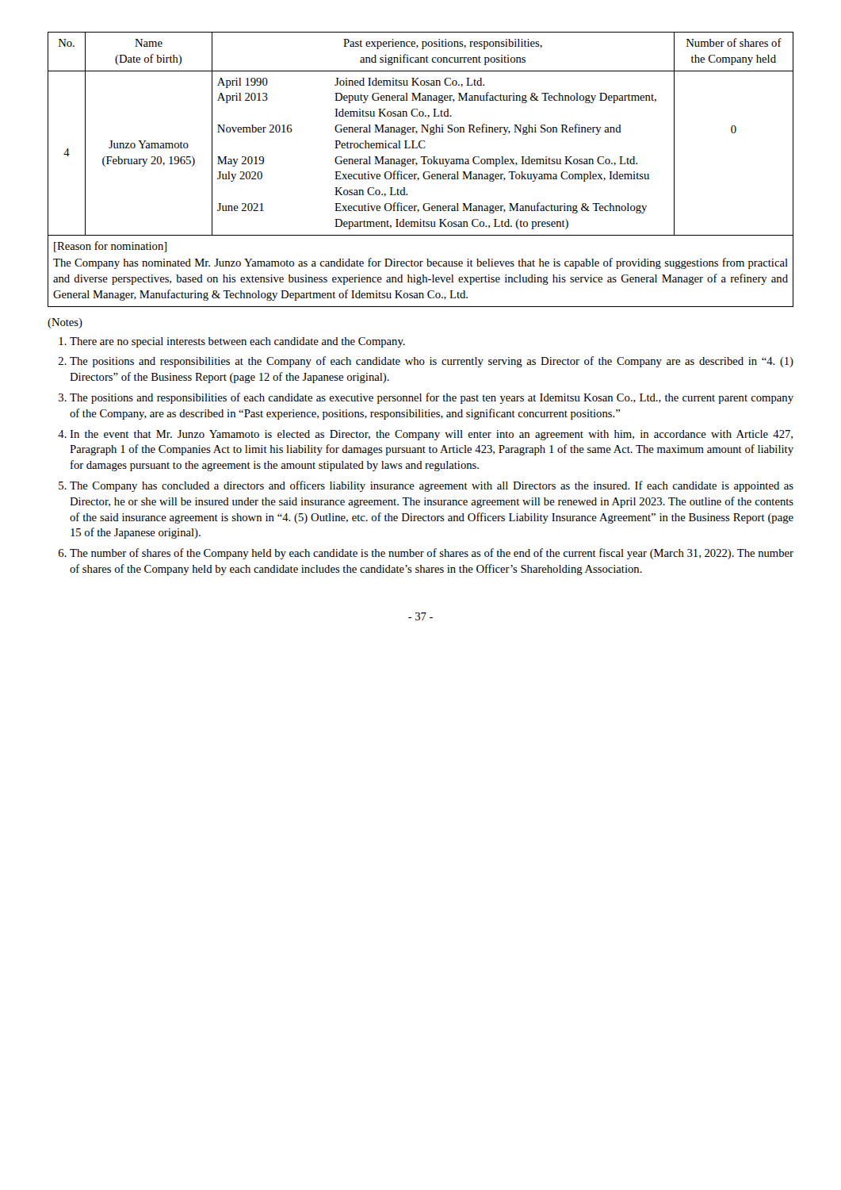| No. | Name (Date of birth) | Past experience, positions, responsibilities, and significant concurrent positions | Number of shares of the Company held |
| --- | --- | --- | --- |
| 4 | Junzo Yamamoto (February 20, 1965) | / April 1990 / Joined Idemitsu Kosan Co., Ltd. / / April 2013 / Deputy General Manager, Manufacturing & Technology Department, Idemitsu Kosan Co., Ltd. / / November 2016 / General Manager, Nghi Son Refinery, Nghi Son Refinery and Petrochemical LLC / / May 2019 / General Manager, Tokuyama Complex, Idemitsu Kosan Co., Ltd. / / July 2020 / Executive Officer, General Manager, Tokuyama Complex, Idemitsu Kosan Co., Ltd. / / June 2021 / Executive Officer, General Manager, Manufacturing & Technology Department, Idemitsu Kosan Co., Ltd. (to present) / | 0 |
| [Reason for nomination] The Company has nominated Mr. Junzo Yamamoto as a candidate for Director because it believes that he is capable of providing suggestions from practical and diverse perspectives, based on his extensive business experience and high-level expertise including his service as General Manager of a refinery and General Manager, Manufacturing & Technology Department of Idemitsu Kosan Co., Ltd. |
(Notes)
There are no special interests between each candidate and the Company.
The positions and responsibilities at the Company of each candidate who is currently serving as Director of the Company are as described in “4. (1) Directors” of the Business Report (page 12 of the Japanese original).
The positions and responsibilities of each candidate as executive personnel for the past ten years at Idemitsu Kosan Co., Ltd., the current parent company of the Company, are as described in “Past experience, positions, responsibilities, and significant concurrent positions.”
In the event that Mr. Junzo Yamamoto is elected as Director, the Company will enter into an agreement with him, in accordance with Article 427, Paragraph 1 of the Companies Act to limit his liability for damages pursuant to Article 423, Paragraph 1 of the same Act. The maximum amount of liability for damages pursuant to the agreement is the amount stipulated by laws and regulations.
The Company has concluded a directors and officers liability insurance agreement with all Directors as the insured. If each candidate is appointed as Director, he or she will be insured under the said insurance agreement. The insurance agreement will be renewed in April 2023. The outline of the contents of the said insurance agreement is shown in “4. (5) Outline, etc. of the Directors and Officers Liability Insurance Agreement” in the Business Report (page 15 of the Japanese original).
The number of shares of the Company held by each candidate is the number of shares as of the end of the current fiscal year (March 31, 2022). The number of shares of the Company held by each candidate includes the candidate’s shares in the Officer’s Shareholding Association.
- 37 -